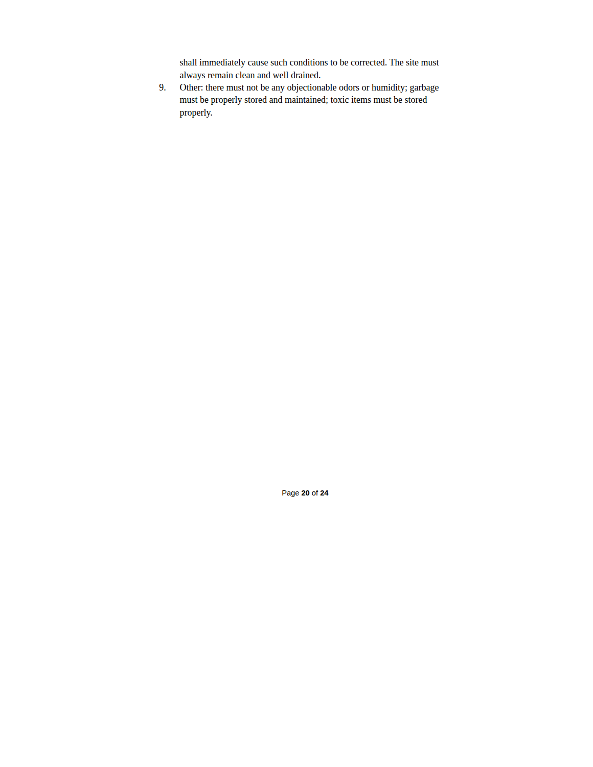shall immediately cause such conditions to be corrected. The site must always remain clean and well drained.
9. Other: there must not be any objectionable odors or humidity; garbage must be properly stored and maintained; toxic items must be stored properly.
Page 20 of 24